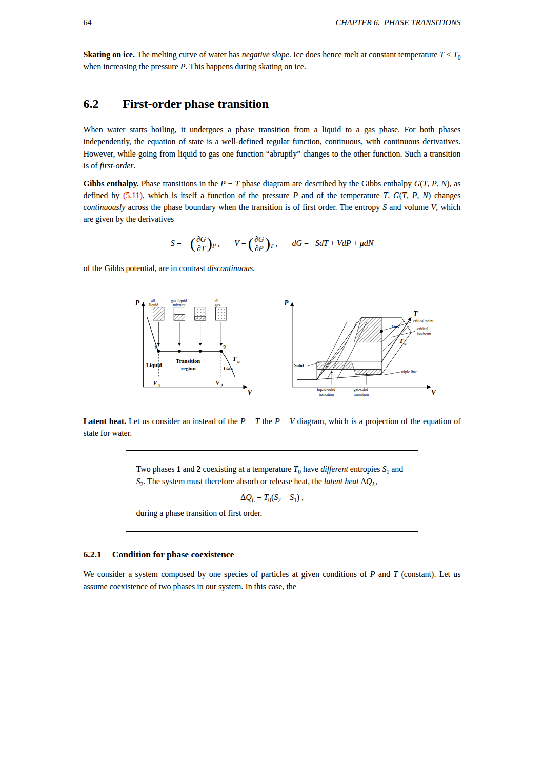64 CHAPTER 6. PHASE TRANSITIONS
Skating on ice. The melting curve of water has negative slope. Ice does hence melt at constant temperature T < T0 when increasing the pressure P. This happens during skating on ice.
6.2 First-order phase transition
When water starts boiling, it undergoes a phase transition from a liquid to a gas phase. For both phases independently, the equation of state is a well-defined regular function, continuous, with continuous derivatives. However, while going from liquid to gas one function “abruptly” changes to the other function. Such a transition is of first-order.
Gibbs enthalpy. Phase transitions in the P − T phase diagram are described by the Gibbs enthalpy G(T, P, N), as defined by (5.11), which is itself a function of the pressure P and of the temperature T. G(T, P, N) changes continuously across the phase boundary when the transition is of first order. The entropy S and volume V, which are given by the derivatives
S = − (∂G∂T)P , V = (∂G∂P)T , dG = −SdT + VdP + μdN
of the Gibbs potential, are in contrast discontinuous.
P V all liquid gas-liquid mixture all gas 1 2 Liquid Transition region Gas T a V 1 V 2 P V T critical point critical isotherm Gas T a Solid triple line liquid-solid transition gas-solid transition
Latent heat. Let us consider an instead of the P − T the P − V diagram, which is a projection of the equation of state for water.
Two phases 1 and 2 coexisting at a temperature T0 have different entropies S1 and S2. The system must therefore absorb or release heat, the latent heat ΔQL,
ΔQL = T0(S2 − S1) ,
during a phase transition of first order.
6.2.1 Condition for phase coexistence
We consider a system composed by one species of particles at given conditions of P and T (constant). Let us assume coexistence of two phases in our system. In this case, the